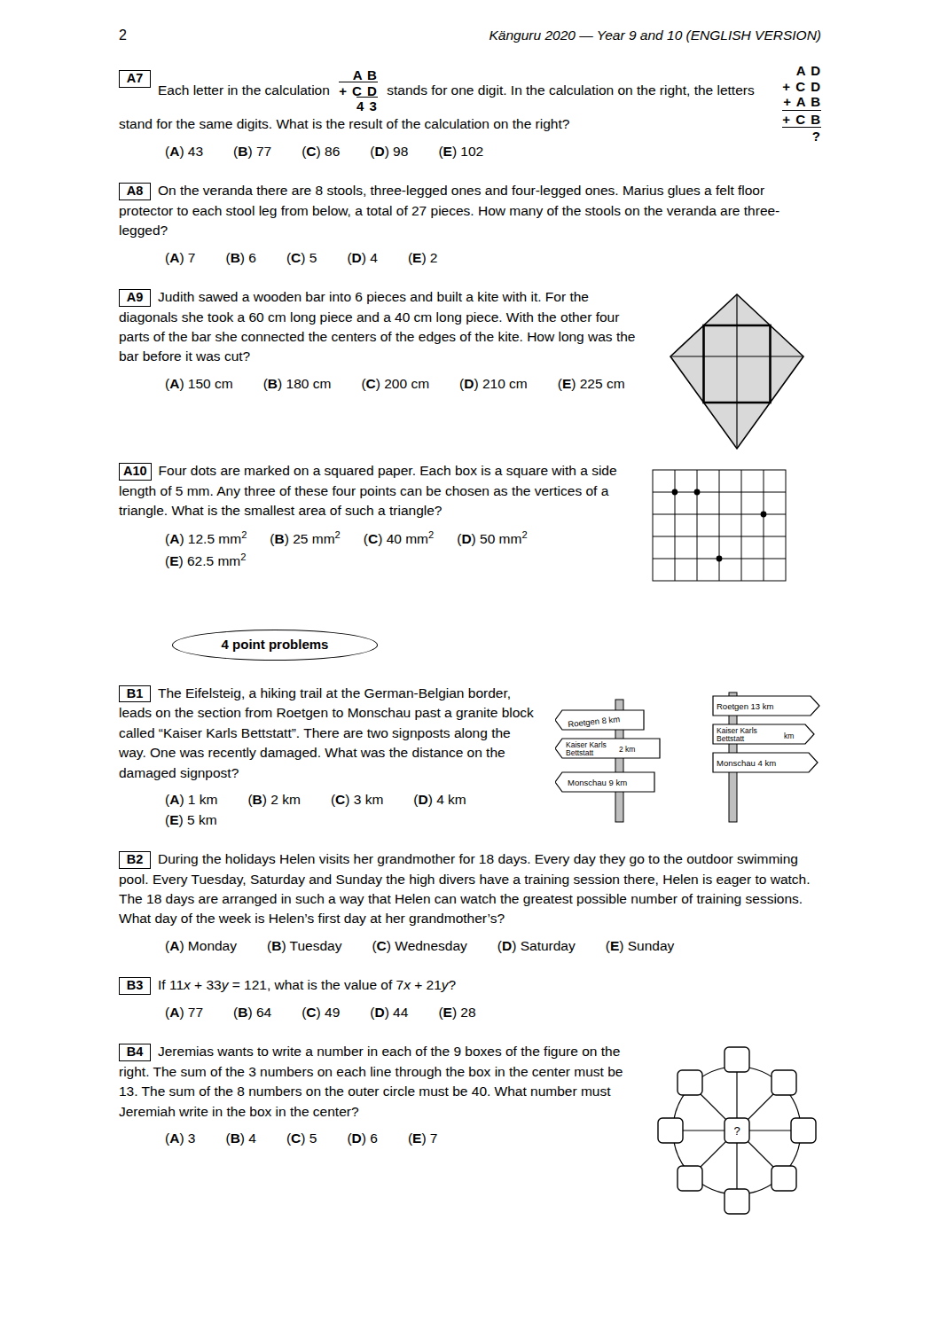2
Känguru 2020 — Year 9 and 10 (ENGLISH VERSION)
A D
+ C D
+ A B
+ C B
?
A7 Each letter in the calculation A B
+ C D
4 3 stands for one digit. In the calculation on the right, the letters stand for the same digits. What is the result of the calculation on the right?
(A) 43 (B) 77 (C) 86 (D) 98 (E) 102
A8 On the veranda there are 8 stools, three-legged ones and four-legged ones. Marius glues a felt floor protector to each stool leg from below, a total of 27 pieces. How many of the stools on the veranda are three-legged?
(A) 7 (B) 6 (C) 5 (D) 4 (E) 2
A9 Judith sawed a wooden bar into 6 pieces and built a kite with it. For the diagonals she took a 60 cm long piece and a 40 cm long piece. With the other four parts of the bar she connected the centers of the edges of the kite. How long was the bar before it was cut?
(A) 150 cm (B) 180 cm (C) 200 cm (D) 210 cm (E) 225 cm
A10 Four dots are marked on a squared paper. Each box is a square with a side length of 5 mm. Any three of these four points can be chosen as the vertices of a triangle. What is the smallest area of such a triangle?
(A) 12.5 mm2 (B) 25 mm2 (C) 40 mm2 (D) 50 mm2 (E) 62.5 mm2
4 point problems
Roetgen 8 km Kaiser Karls Bettstatt 2 km Monschau 9 km Roetgen 13 km Kaiser Karls Bettstatt km Monschau 4 km B1 The Eifelsteig, a hiking trail at the German-Belgian border, leads on the section from Roetgen to Monschau past a granite block called “Kaiser Karls Bettstatt”. There are two signposts along the way. One was recently damaged. What was the distance on the damaged signpost?
(A) 1 km (B) 2 km (C) 3 km (D) 4 km (E) 5 km
B2 During the holidays Helen visits her grandmother for 18 days. Every day they go to the outdoor swimming pool. Every Tuesday, Saturday and Sunday the high divers have a training session there, Helen is eager to watch. The 18 days are arranged in such a way that Helen can watch the greatest possible number of training sessions. What day of the week is Helen’s first day at her grandmother’s?
(A) Monday (B) Tuesday (C) Wednesday (D) Saturday (E) Sunday
B3 If 11x + 33y = 121, what is the value of 7x + 21y?
(A) 77 (B) 64 (C) 49 (D) 44 (E) 28
? B4 Jeremias wants to write a number in each of the 9 boxes of the figure on the right. The sum of the 3 numbers on each line through the box in the center must be 13. The sum of the 8 numbers on the outer circle must be 40. What number must Jeremiah write in the box in the center?
(A) 3 (B) 4 (C) 5 (D) 6 (E) 7